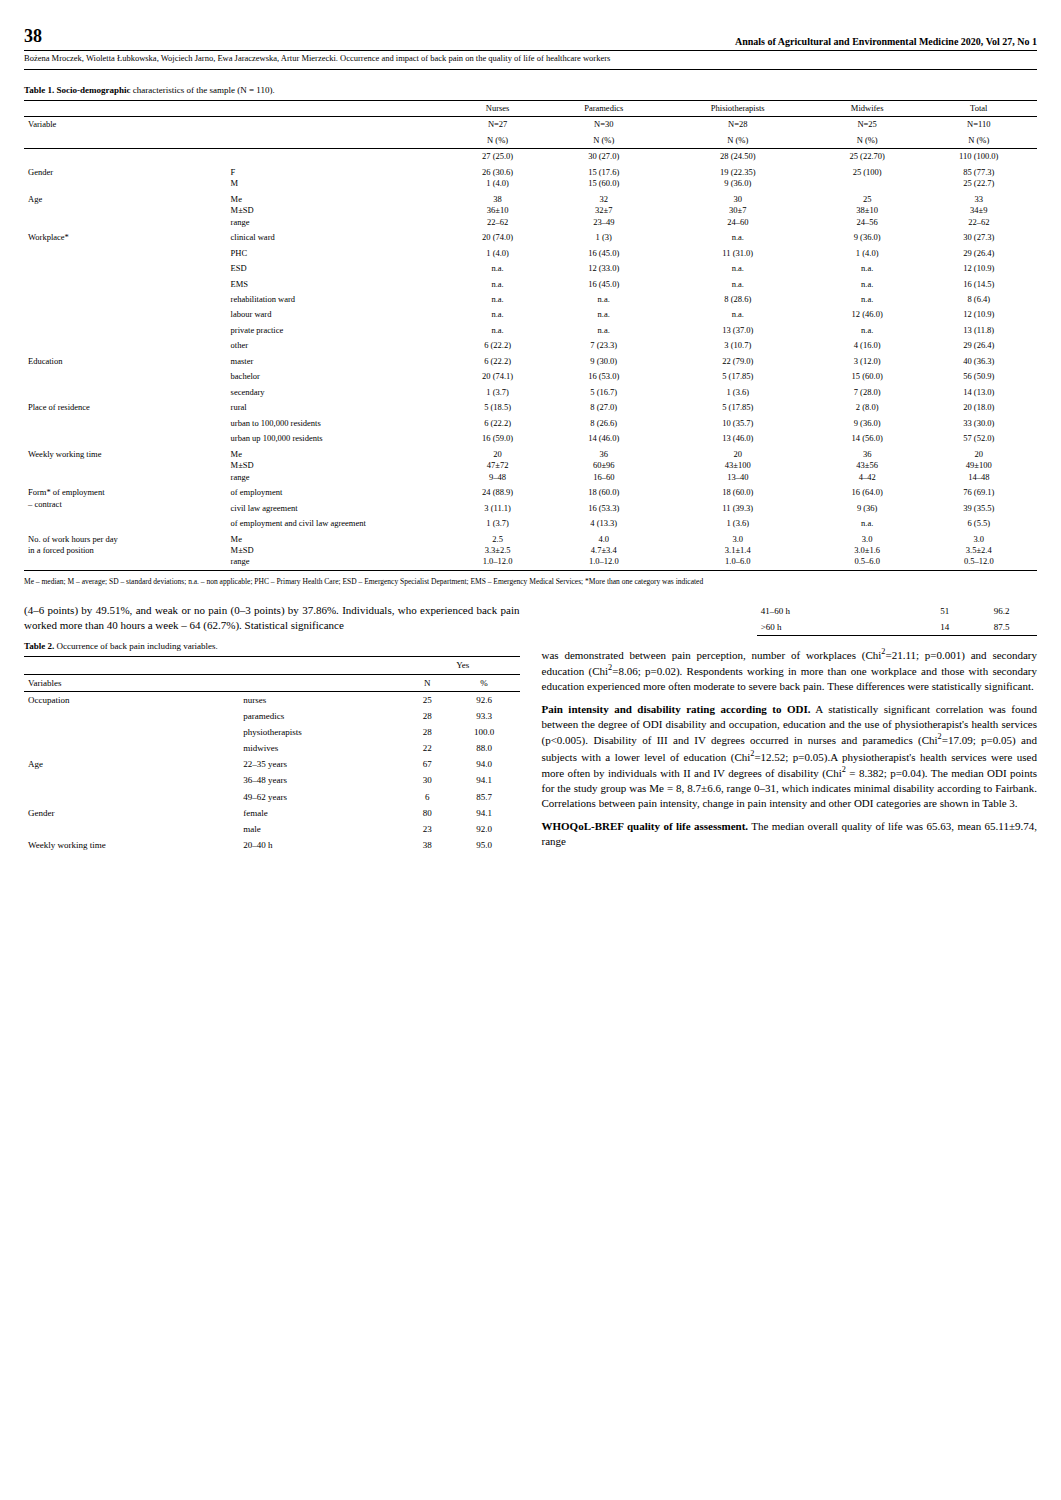38
Annals of Agricultural and Environmental Medicine 2020, Vol 27, No 1
Bożena Mroczek, Wioletta Łubkowska, Wojciech Jarno, Ewa Jaraczewska, Artur Mierzecki. Occurrence and impact of back pain on the quality of life of healthcare workers
Table 1. Socio-demographic characteristics of the sample (N = 110).
| | Nurses | Paramedics | Phisiotherapists | Midwifes | Total |
| --- | --- | --- | --- | --- | --- |
| Variable | N=27 | N=30 | N=28 | N=25 | N=110 |
| | N (%) | N (%) | N (%) | N (%) | N (%) |
| | | 27 (25.0) | 30 (27.0) | 28 (24.50) | 25 (22.70) | 110 (100.0) |
| Gender | F M | 26 (30.6) 1 (4.0) | 15 (17.6) 15 (60.0) | 19 (22.35) 9 (36.0) | 25 (100) | 85 (77.3) 25 (22.7) |
| Age | Me M±SD range | 38 36±10 22–62 | 32 32±7 23–49 | 30 30±7 24–60 | 25 38±10 24–56 | 33 34±9 22–62 |
| Workplace* | clinical ward | 20 (74.0) | 1 (3) | n.a. | 9 (36.0) | 30 (27.3) |
| PHC | 1 (4.0) | 16 (45.0) | 11 (31.0) | 1 (4.0) | 29 (26.4) |
| ESD | n.a. | 12 (33.0) | n.a. | n.a. | 12 (10.9) |
| EMS | n.a. | 16 (45.0) | n.a. | n.a. | 16 (14.5) |
| rehabilitation ward | n.a. | n.a. | 8 (28.6) | n.a. | 8 (6.4) |
| labour ward | n.a. | n.a. | n.a. | 12 (46.0) | 12 (10.9) |
| private practice | n.a. | n.a. | 13 (37.0) | n.a. | 13 (11.8) |
| other | 6 (22.2) | 7 (23.3) | 3 (10.7) | 4 (16.0) | 29 (26.4) |
| Education | master | 6 (22.2) | 9 (30.0) | 22 (79.0) | 3 (12.0) | 40 (36.3) |
| bachelor | 20 (74.1) | 16 (53.0) | 5 (17.85) | 15 (60.0) | 56 (50.9) |
| secendary | 1 (3.7) | 5 (16.7) | 1 (3.6) | 7 (28.0) | 14 (13.0) |
| Place of residence | rural | 5 (18.5) | 8 (27.0) | 5 (17.85) | 2 (8.0) | 20 (18.0) |
| urban to 100,000 residents | 6 (22.2) | 8 (26.6) | 10 (35.7) | 9 (36.0) | 33 (30.0) |
| urban up 100,000 residents | 16 (59.0) | 14 (46.0) | 13 (46.0) | 14 (56.0) | 57 (52.0) |
| Weekly working time | Me M±SD range | 20 47±72 9–48 | 36 60±96 16–60 | 20 43±100 13–40 | 36 43±56 4–42 | 20 49±100 14–48 |
| Form* of employment – contract | of employment | 24 (88.9) | 18 (60.0) | 18 (60.0) | 16 (64.0) | 76 (69.1) |
| civil law agreement | 3 (11.1) | 16 (53.3) | 11 (39.3) | 9 (36) | 39 (35.5) |
| of employment and civil law agreement | 1 (3.7) | 4 (13.3) | 1 (3.6) | n.a. | 6 (5.5) |
| No. of work hours per day in a forced position | Me M±SD range | 2.5 3.3±2.5 1.0–12.0 | 4.0 4.7±3.4 1.0–12.0 | 3.0 3.1±1.4 1.0–6.0 | 3.0 3.0±1.6 0.5–6.0 | 3.0 3.5±2.4 0.5–12.0 |
Me – median; M – average; SD – standard deviations; n.a. – non applicable; PHC – Primary Health Care; ESD – Emergency Specialist Department; EMS – Emergency Medical Services; *More than one category was indicated
(4–6 points) by 49.51%, and weak or no pain (0–3 points) by 37.86%. Individuals, who experienced back pain worked more than 40 hours a week – 64 (62.7%). Statistical significance
Table 2. Occurrence of back pain including variables.
| | Yes |
| --- | --- |
| Variables | N | % |
| Occupation | nurses | 25 | 92.6 |
| paramedics | 28 | 93.3 |
| physiotherapists | 28 | 100.0 |
| midwives | 22 | 88.0 |
| Age | 22–35 years | 67 | 94.0 |
| 36–48 years | 30 | 94.1 |
| 49–62 years | 6 | 85.7 |
| Gender | female | 80 | 94.1 |
| male | 23 | 92.0 |
| Weekly working time | 20–40 h | 38 | 95.0 |
| 41–60 h | 51 | 96.2 |
| >60 h | 14 | 87.5 |
was demonstrated between pain perception, number of workplaces (Chi2=21.11; p=0.001) and secondary education (Chi2=8.06; p=0.02). Respondents working in more than one workplace and those with secondary education experienced more often moderate to severe back pain. These differences were statistically significant.
Pain intensity and disability rating according to ODI. A statistically significant correlation was found between the degree of ODI disability and occupation, education and the use of physiotherapist's health services (p<0.005). Disability of III and IV degrees occurred in nurses and paramedics (Chi2=17.09; p=0.05) and subjects with a lower level of education (Chi2=12.52; p=0.05).A physiotherapist's health services were used more often by individuals with II and IV degrees of disability (Chi2 = 8.382; p=0.04). The median ODI points for the study group was Me = 8, 8.7±6.6, range 0–31, which indicates minimal disability according to Fairbank. Correlations between pain intensity, change in pain intensity and other ODI categories are shown in Table 3.
WHOQoL-BREF quality of life assessment. The median overall quality of life was 65.63, mean 65.11±9.74, range